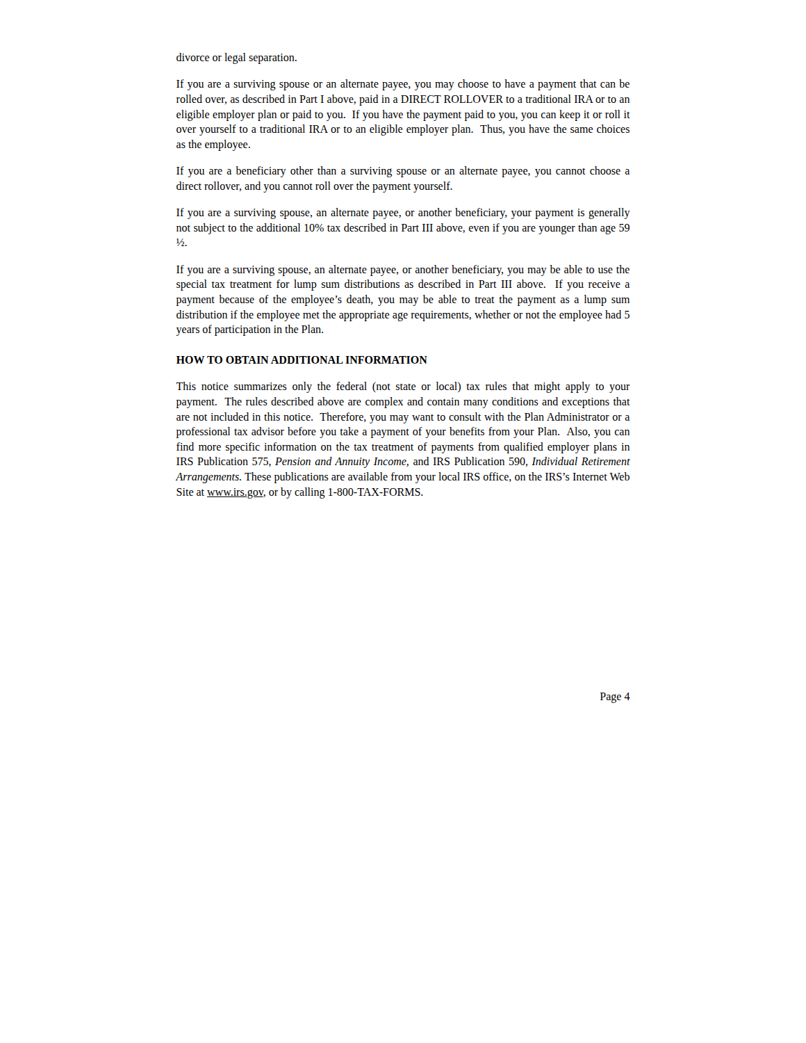divorce or legal separation.
If you are a surviving spouse or an alternate payee, you may choose to have a payment that can be rolled over, as described in Part I above, paid in a DIRECT ROLLOVER to a traditional IRA or to an eligible employer plan or paid to you. If you have the payment paid to you, you can keep it or roll it over yourself to a traditional IRA or to an eligible employer plan. Thus, you have the same choices as the employee.
If you are a beneficiary other than a surviving spouse or an alternate payee, you cannot choose a direct rollover, and you cannot roll over the payment yourself.
If you are a surviving spouse, an alternate payee, or another beneficiary, your payment is generally not subject to the additional 10% tax described in Part III above, even if you are younger than age 59 ½.
If you are a surviving spouse, an alternate payee, or another beneficiary, you may be able to use the special tax treatment for lump sum distributions as described in Part III above. If you receive a payment because of the employee’s death, you may be able to treat the payment as a lump sum distribution if the employee met the appropriate age requirements, whether or not the employee had 5 years of participation in the Plan.
HOW TO OBTAIN ADDITIONAL INFORMATION
This notice summarizes only the federal (not state or local) tax rules that might apply to your payment. The rules described above are complex and contain many conditions and exceptions that are not included in this notice. Therefore, you may want to consult with the Plan Administrator or a professional tax advisor before you take a payment of your benefits from your Plan. Also, you can find more specific information on the tax treatment of payments from qualified employer plans in IRS Publication 575, Pension and Annuity Income, and IRS Publication 590, Individual Retirement Arrangements. These publications are available from your local IRS office, on the IRS’s Internet Web Site at www.irs.gov, or by calling 1-800-TAX-FORMS.
Page 4